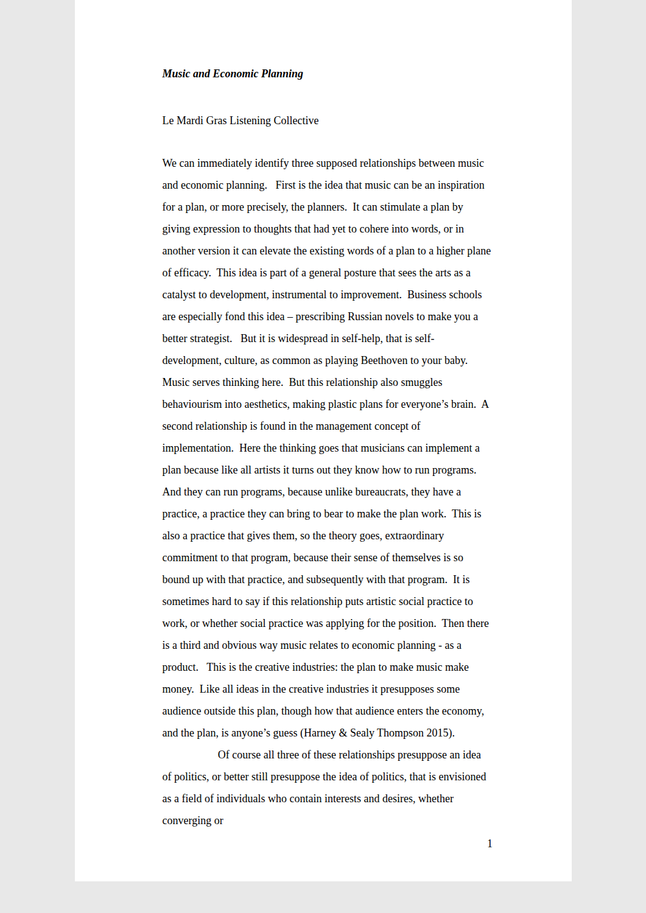Music and Economic Planning
Le Mardi Gras Listening Collective
We can immediately identify three supposed relationships between music and economic planning. First is the idea that music can be an inspiration for a plan, or more precisely, the planners. It can stimulate a plan by giving expression to thoughts that had yet to cohere into words, or in another version it can elevate the existing words of a plan to a higher plane of efficacy. This idea is part of a general posture that sees the arts as a catalyst to development, instrumental to improvement. Business schools are especially fond this idea – prescribing Russian novels to make you a better strategist. But it is widespread in self-help, that is self-development, culture, as common as playing Beethoven to your baby. Music serves thinking here. But this relationship also smuggles behaviourism into aesthetics, making plastic plans for everyone’s brain. A second relationship is found in the management concept of implementation. Here the thinking goes that musicians can implement a plan because like all artists it turns out they know how to run programs. And they can run programs, because unlike bureaucrats, they have a practice, a practice they can bring to bear to make the plan work. This is also a practice that gives them, so the theory goes, extraordinary commitment to that program, because their sense of themselves is so bound up with that practice, and subsequently with that program. It is sometimes hard to say if this relationship puts artistic social practice to work, or whether social practice was applying for the position. Then there is a third and obvious way music relates to economic planning - as a product. This is the creative industries: the plan to make music make money. Like all ideas in the creative industries it presupposes some audience outside this plan, though how that audience enters the economy, and the plan, is anyone’s guess (Harney & Sealy Thompson 2015).
Of course all three of these relationships presuppose an idea of politics, or better still presuppose the idea of politics, that is envisioned as a field of individuals who contain interests and desires, whether converging or
1